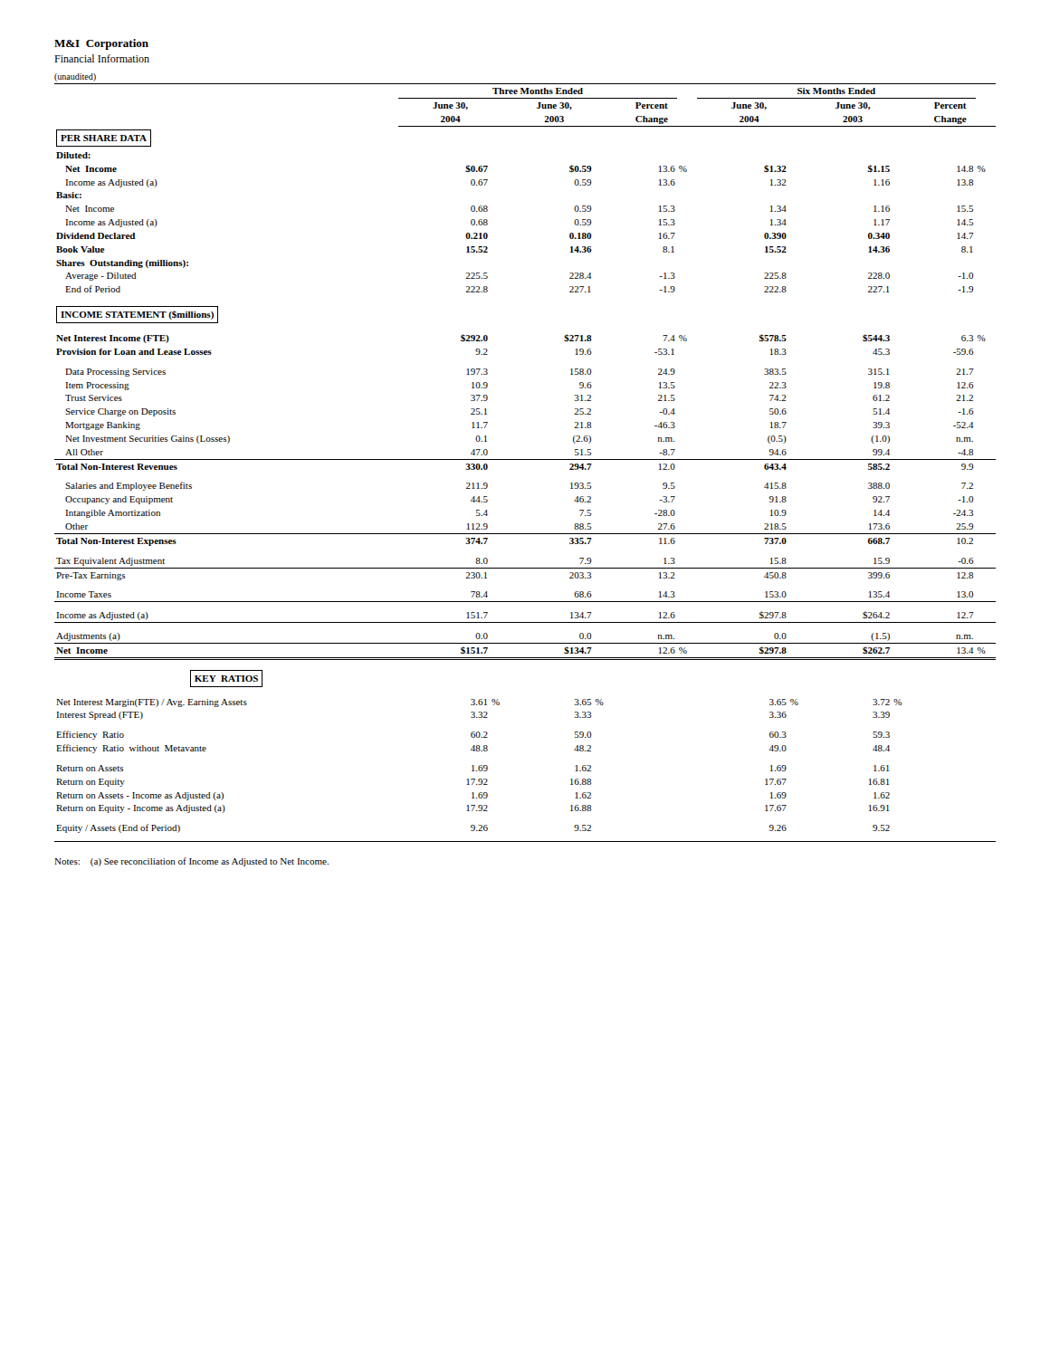M&I Corporation
Financial Information
(unaudited)
| | Three Months Ended | | Six Months Ended | |
| | June 30, 2004 | June 30, 2003 | Percent Change | June 30, 2004 | June 30, 2003 | Percent Change |
| PER SHARE DATA | |
| Diluted: | |
| Net Income | $0.67 | | $0.59 | | 13.6 | % | $1.32 | | $1.15 | | 14.8 | % |
| Income as Adjusted (a) | 0.67 | | 0.59 | | 13.6 | | 1.32 | | 1.16 | | 13.8 | |
| Basic: | |
| Net Income | 0.68 | | 0.59 | | 15.3 | | 1.34 | | 1.16 | | 15.5 | |
| Income as Adjusted (a) | 0.68 | | 0.59 | | 15.3 | | 1.34 | | 1.17 | | 14.5 | |
| Dividend Declared | 0.210 | | 0.180 | | 16.7 | | 0.390 | | 0.340 | | 14.7 | |
| Book Value | 15.52 | | 14.36 | | 8.1 | | 15.52 | | 14.36 | | 8.1 | |
| Shares Outstanding (millions): | |
| Average - Diluted | 225.5 | | 228.4 | | -1.3 | | 225.8 | | 228.0 | | -1.0 | |
| End of Period | 222.8 | | 227.1 | | -1.9 | | 222.8 | | 227.1 | | -1.9 | |
| INCOME STATEMENT ($millions) | |
| Net Interest Income (FTE) | $292.0 | | $271.8 | | 7.4 | % | $578.5 | | $544.3 | | 6.3 | % |
| Provision for Loan and Lease Losses | 9.2 | | 19.6 | | -53.1 | | 18.3 | | 45.3 | | -59.6 | |
| Data Processing Services | 197.3 | | 158.0 | | 24.9 | | 383.5 | | 315.1 | | 21.7 | |
| Item Processing | 10.9 | | 9.6 | | 13.5 | | 22.3 | | 19.8 | | 12.6 | |
| Trust Services | 37.9 | | 31.2 | | 21.5 | | 74.2 | | 61.2 | | 21.2 | |
| Service Charge on Deposits | 25.1 | | 25.2 | | -0.4 | | 50.6 | | 51.4 | | -1.6 | |
| Mortgage Banking | 11.7 | | 21.8 | | -46.3 | | 18.7 | | 39.3 | | -52.4 | |
| Net Investment Securities Gains (Losses) | 0.1 | | (2.6) | | n.m. | | (0.5) | | (1.0) | | n.m. | |
| All Other | 47.0 | | 51.5 | | -8.7 | | 94.6 | | 99.4 | | -4.8 | |
| Total Non-Interest Revenues | 330.0 | | 294.7 | | 12.0 | | 643.4 | | 585.2 | | 9.9 | |
| Salaries and Employee Benefits | 211.9 | | 193.5 | | 9.5 | | 415.8 | | 388.0 | | 7.2 | |
| Occupancy and Equipment | 44.5 | | 46.2 | | -3.7 | | 91.8 | | 92.7 | | -1.0 | |
| Intangible Amortization | 5.4 | | 7.5 | | -28.0 | | 10.9 | | 14.4 | | -24.3 | |
| Other | 112.9 | | 88.5 | | 27.6 | | 218.5 | | 173.6 | | 25.9 | |
| Total Non-Interest Expenses | 374.7 | | 335.7 | | 11.6 | | 737.0 | | 668.7 | | 10.2 | |
| Tax Equivalent Adjustment | 8.0 | | 7.9 | | 1.3 | | 15.8 | | 15.9 | | -0.6 | |
| Pre-Tax Earnings | 230.1 | | 203.3 | | 13.2 | | 450.8 | | 399.6 | | 12.8 | |
| Income Taxes | 78.4 | | 68.6 | | 14.3 | | 153.0 | | 135.4 | | 13.0 | |
| Income as Adjusted (a) | 151.7 | | 134.7 | | 12.6 | | $297.8 | | $264.2 | | 12.7 | |
| Adjustments (a) | 0.0 | | 0.0 | | n.m. | | 0.0 | | (1.5) | | n.m. | |
| Net Income | $151.7 | | $134.7 | | 12.6 | % | $297.8 | | $262.7 | | 13.4 | % |
| KEY RATIOS | |
| Net Interest Margin(FTE) / Avg. Earning Assets | 3.61 | % | 3.65 | % | | | 3.65 | % | 3.72 | % | | |
| Interest Spread (FTE) | 3.32 | | 3.33 | | | | 3.36 | | 3.39 | | | |
| Efficiency Ratio | 60.2 | | 59.0 | | | | 60.3 | | 59.3 | | | |
| Efficiency Ratio without Metavante | 48.8 | | 48.2 | | | | 49.0 | | 48.4 | | | |
| Return on Assets | 1.69 | | 1.62 | | | | 1.69 | | 1.61 | | | |
| Return on Equity | 17.92 | | 16.88 | | | | 17.67 | | 16.81 | | | |
| Return on Assets - Income as Adjusted (a) | 1.69 | | 1.62 | | | | 1.69 | | 1.62 | | | |
| Return on Equity - Income as Adjusted (a) | 17.92 | | 16.88 | | | | 17.67 | | 16.91 | | | |
| Equity / Assets (End of Period) | 9.26 | | 9.52 | | | | 9.26 | | 9.52 | | | |
Notes: (a) See reconciliation of Income as Adjusted to Net Income.